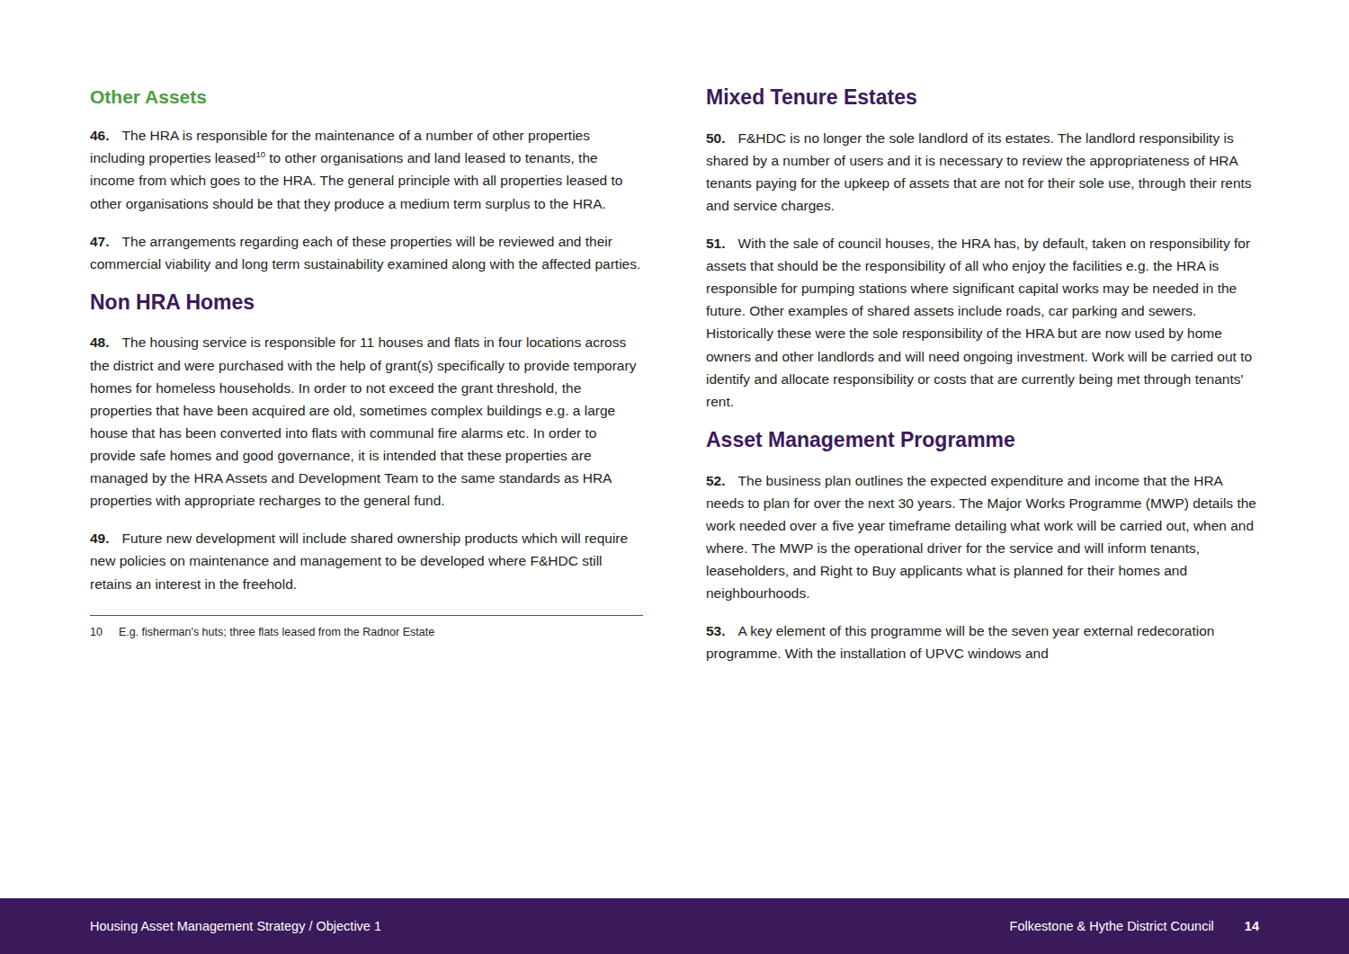Other Assets
46. The HRA is responsible for the maintenance of a number of other properties including properties leased10 to other organisations and land leased to tenants, the income from which goes to the HRA. The general principle with all properties leased to other organisations should be that they produce a medium term surplus to the HRA.
47. The arrangements regarding each of these properties will be reviewed and their commercial viability and long term sustainability examined along with the affected parties.
Non HRA Homes
48. The housing service is responsible for 11 houses and flats in four locations across the district and were purchased with the help of grant(s) specifically to provide temporary homes for homeless households. In order to not exceed the grant threshold, the properties that have been acquired are old, sometimes complex buildings e.g. a large house that has been converted into flats with communal fire alarms etc. In order to provide safe homes and good governance, it is intended that these properties are managed by the HRA Assets and Development Team to the same standards as HRA properties with appropriate recharges to the general fund.
49. Future new development will include shared ownership products which will require new policies on maintenance and management to be developed where F&HDC still retains an interest in the freehold.
10 E.g. fisherman's huts; three flats leased from the Radnor Estate
Mixed Tenure Estates
50. F&HDC is no longer the sole landlord of its estates. The landlord responsibility is shared by a number of users and it is necessary to review the appropriateness of HRA tenants paying for the upkeep of assets that are not for their sole use, through their rents and service charges.
51. With the sale of council houses, the HRA has, by default, taken on responsibility for assets that should be the responsibility of all who enjoy the facilities e.g. the HRA is responsible for pumping stations where significant capital works may be needed in the future. Other examples of shared assets include roads, car parking and sewers. Historically these were the sole responsibility of the HRA but are now used by home owners and other landlords and will need ongoing investment. Work will be carried out to identify and allocate responsibility or costs that are currently being met through tenants' rent.
Asset Management Programme
52. The business plan outlines the expected expenditure and income that the HRA needs to plan for over the next 30 years. The Major Works Programme (MWP) details the work needed over a five year timeframe detailing what work will be carried out, when and where. The MWP is the operational driver for the service and will inform tenants, leaseholders, and Right to Buy applicants what is planned for their homes and neighbourhoods.
53. A key element of this programme will be the seven year external redecoration programme. With the installation of UPVC windows and
Housing Asset Management Strategy / Objective 1
Folkestone & Hythe District Council 14